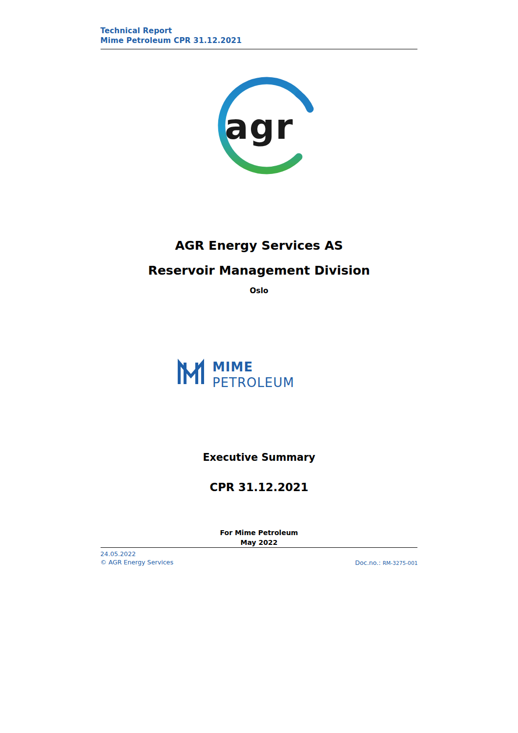Technical Report
Mime Petroleum CPR 31.12.2021
agr
AGR Energy Services AS
Reservoir Management Division
Oslo
MIME PETROLEUM
Executive Summary
CPR 31.12.2021
For Mime Petroleum
May 2022
24.05.2022
© AGR Energy Services
Doc.no.: RM-3275-001